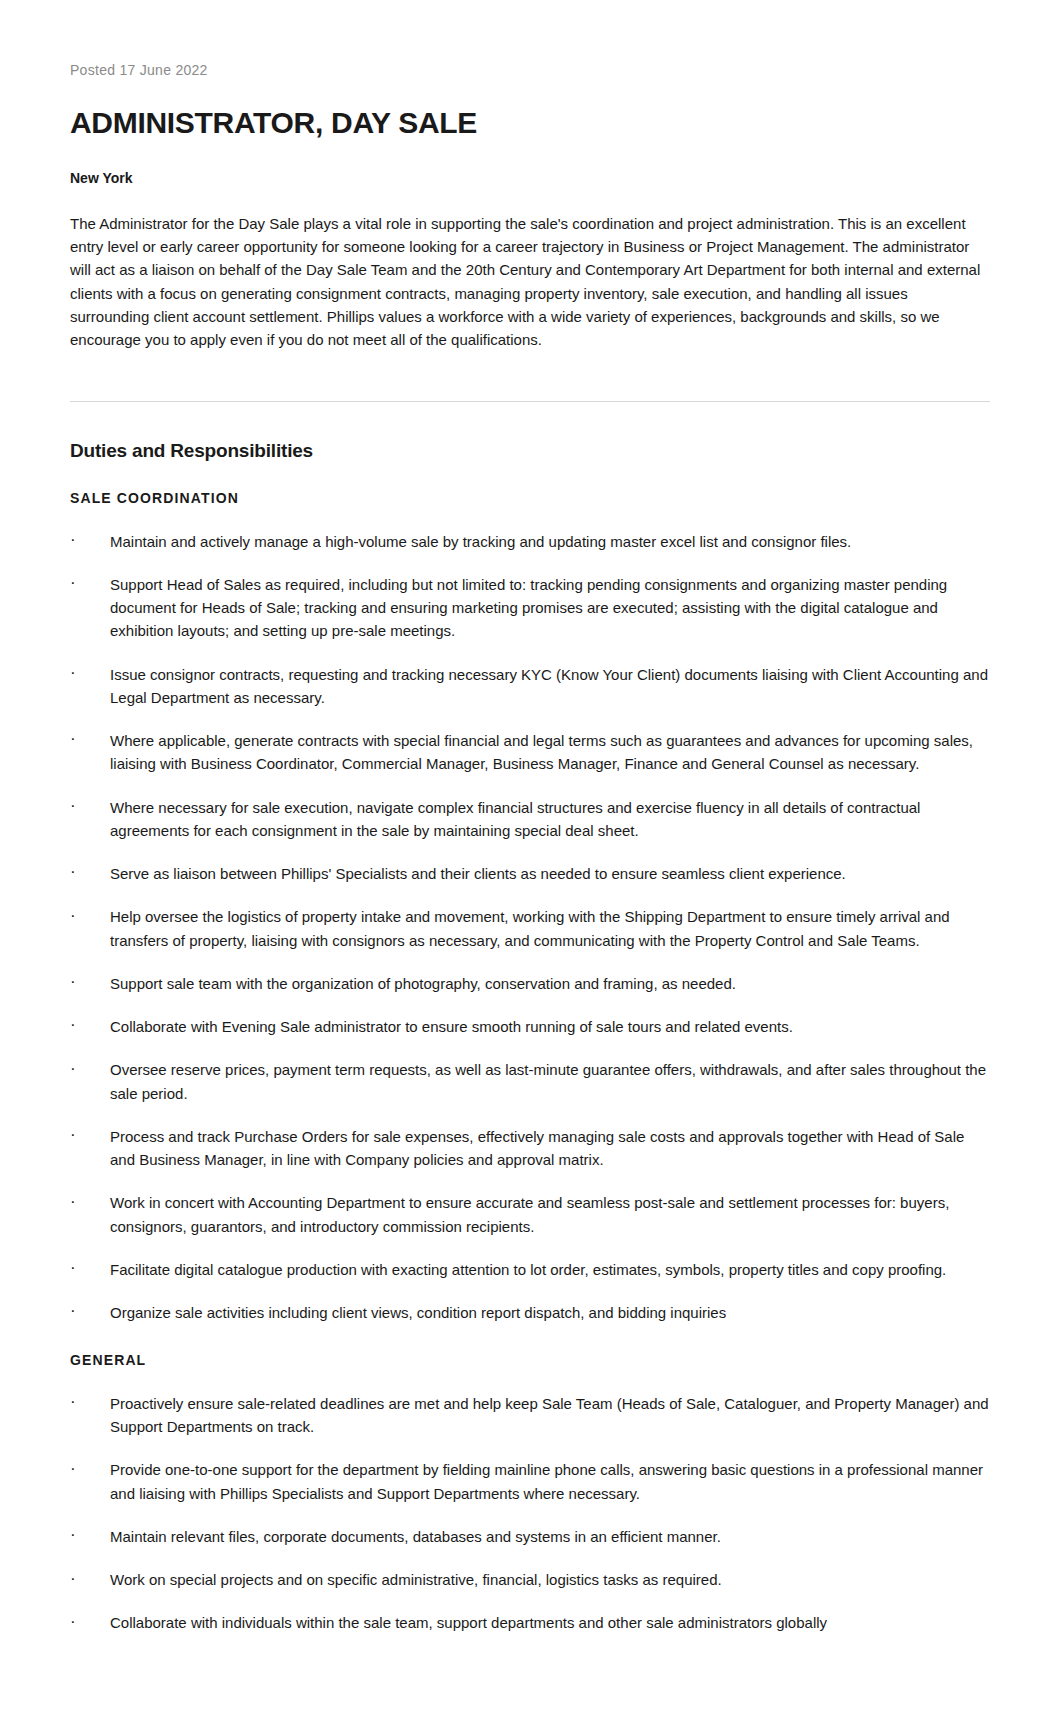Posted 17 June 2022
Administrator, Day Sale
New York
The Administrator for the Day Sale plays a vital role in supporting the sale's coordination and project administration. This is an excellent entry level or early career opportunity for someone looking for a career trajectory in Business or Project Management. The administrator will act as a liaison on behalf of the Day Sale Team and the 20th Century and Contemporary Art Department for both internal and external clients with a focus on generating consignment contracts, managing property inventory, sale execution, and handling all issues surrounding client account settlement. Phillips values a workforce with a wide variety of experiences, backgrounds and skills, so we encourage you to apply even if you do not meet all of the qualifications.
Duties and Responsibilities
Sale Coordination
Maintain and actively manage a high-volume sale by tracking and updating master excel list and consignor files.
Support Head of Sales as required, including but not limited to: tracking pending consignments and organizing master pending document for Heads of Sale; tracking and ensuring marketing promises are executed; assisting with the digital catalogue and exhibition layouts; and setting up pre-sale meetings.
Issue consignor contracts, requesting and tracking necessary KYC (Know Your Client) documents liaising with Client Accounting and Legal Department as necessary.
Where applicable, generate contracts with special financial and legal terms such as guarantees and advances for upcoming sales, liaising with Business Coordinator, Commercial Manager, Business Manager, Finance and General Counsel as necessary.
Where necessary for sale execution, navigate complex financial structures and exercise fluency in all details of contractual agreements for each consignment in the sale by maintaining special deal sheet.
Serve as liaison between Phillips' Specialists and their clients as needed to ensure seamless client experience.
Help oversee the logistics of property intake and movement, working with the Shipping Department to ensure timely arrival and transfers of property, liaising with consignors as necessary, and communicating with the Property Control and Sale Teams.
Support sale team with the organization of photography, conservation and framing, as needed.
Collaborate with Evening Sale administrator to ensure smooth running of sale tours and related events.
Oversee reserve prices, payment term requests, as well as last-minute guarantee offers, withdrawals, and after sales throughout the sale period.
Process and track Purchase Orders for sale expenses, effectively managing sale costs and approvals together with Head of Sale and Business Manager, in line with Company policies and approval matrix.
Work in concert with Accounting Department to ensure accurate and seamless post-sale and settlement processes for: buyers, consignors, guarantors, and introductory commission recipients.
Facilitate digital catalogue production with exacting attention to lot order, estimates, symbols, property titles and copy proofing.
Organize sale activities including client views, condition report dispatch, and bidding inquiries
General
Proactively ensure sale-related deadlines are met and help keep Sale Team (Heads of Sale, Cataloguer, and Property Manager) and Support Departments on track.
Provide one-to-one support for the department by fielding mainline phone calls, answering basic questions in a professional manner and liaising with Phillips Specialists and Support Departments where necessary.
Maintain relevant files, corporate documents, databases and systems in an efficient manner.
Work on special projects and on specific administrative, financial, logistics tasks as required.
Collaborate with individuals within the sale team, support departments and other sale administrators globally